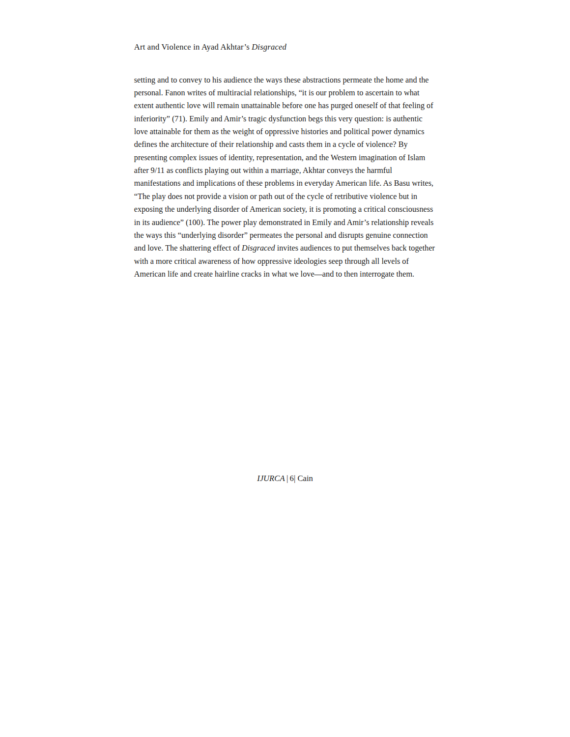Art and Violence in Ayad Akhtar’s Disgraced
setting and to convey to his audience the ways these abstractions permeate the home and the personal. Fanon writes of multiracial relationships, “it is our problem to ascertain to what extent authentic love will remain unattainable before one has purged oneself of that feeling of inferiority” (71). Emily and Amir’s tragic dysfunction begs this very question: is authentic love attainable for them as the weight of oppressive histories and political power dynamics defines the architecture of their relationship and casts them in a cycle of violence? By presenting complex issues of identity, representation, and the Western imagination of Islam after 9/11 as conflicts playing out within a marriage, Akhtar conveys the harmful manifestations and implications of these problems in everyday American life. As Basu writes, “The play does not provide a vision or path out of the cycle of retributive violence but in exposing the underlying disorder of American society, it is promoting a critical consciousness in its audience” (100). The power play demonstrated in Emily and Amir’s relationship reveals the ways this “underlying disorder” permeates the personal and disrupts genuine connection and love. The shattering effect of Disgraced invites audiences to put themselves back together with a more critical awareness of how oppressive ideologies seep through all levels of American life and create hairline cracks in what we love—and to then interrogate them.
IJURCA | 6| Cain